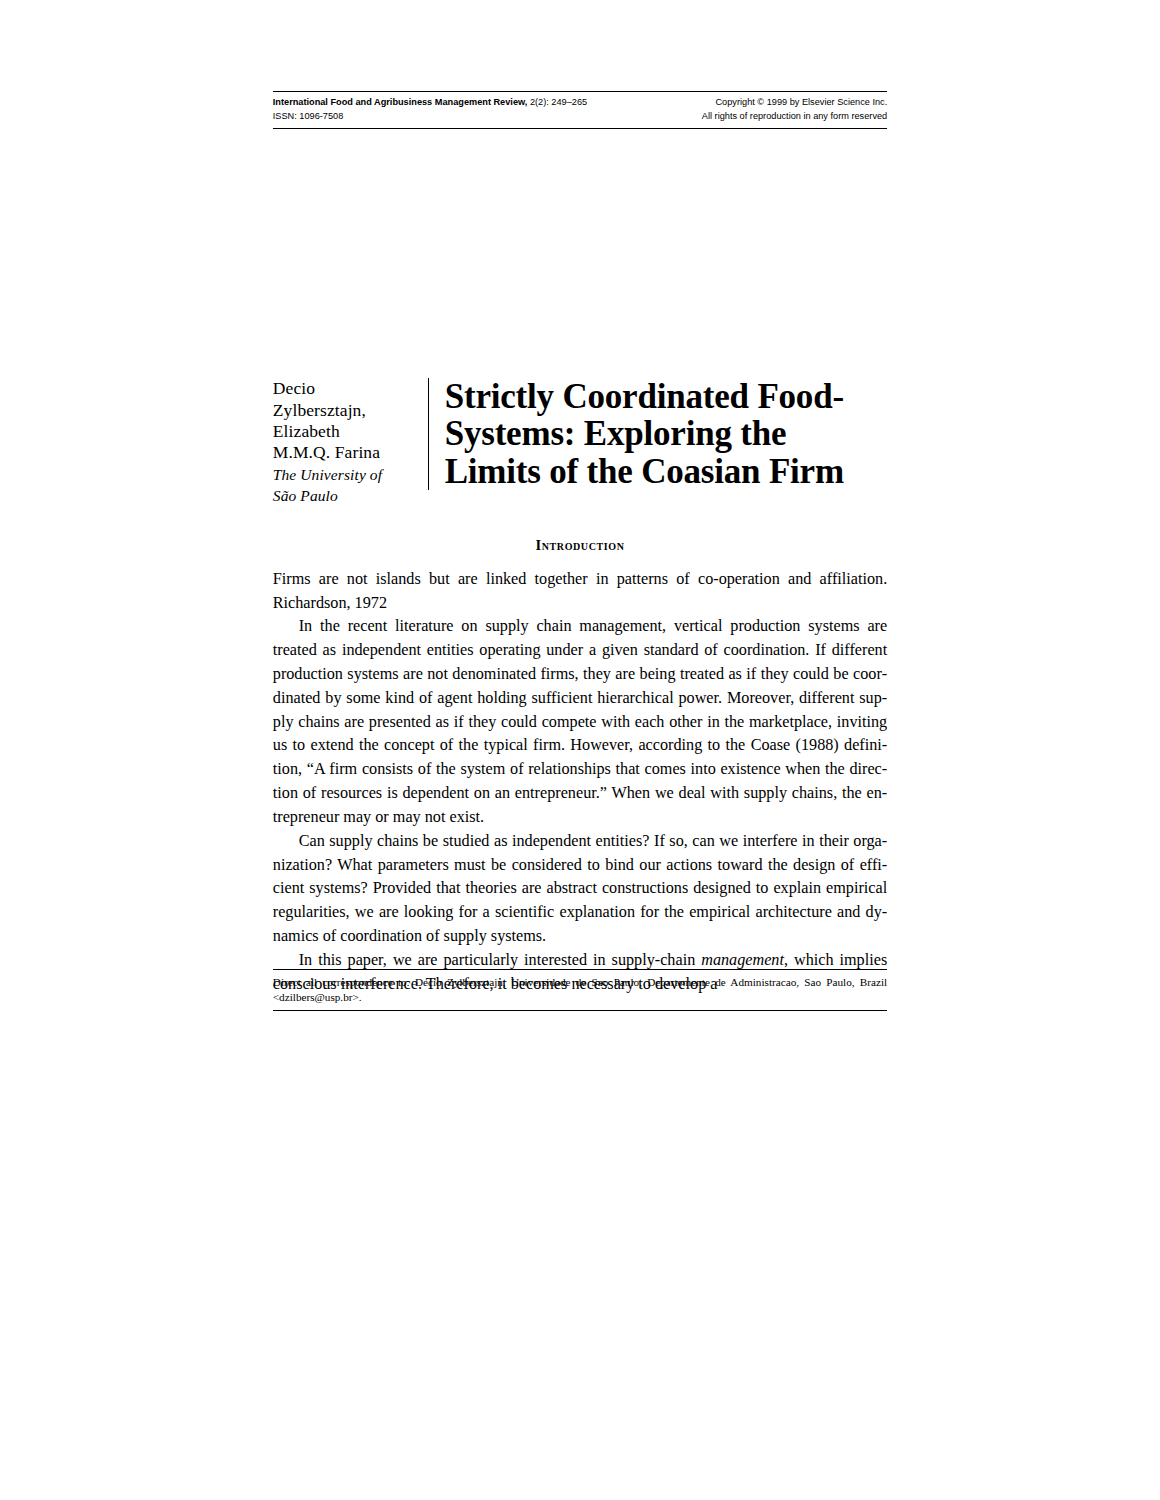International Food and Agribusiness Management Review, 2(2): 249–265
Copyright © 1999 by Elsevier Science Inc.
ISSN: 1096-7508
All rights of reproduction in any form reserved
Decio
Zylbersztajn,
Elizabeth
M.M.Q. Farina
The University of
São Paulo
Strictly Coordinated Food-Systems: Exploring the Limits of the Coasian Firm
Introduction
Firms are not islands but are linked together in patterns of co-operation and affiliation. Richardson, 1972
In the recent literature on supply chain management, vertical production systems are treated as independent entities operating under a given standard of coordination. If different production systems are not denominated firms, they are being treated as if they could be coordinated by some kind of agent holding sufficient hierarchical power. Moreover, different supply chains are presented as if they could compete with each other in the marketplace, inviting us to extend the concept of the typical firm. However, according to the Coase (1988) definition, “A firm consists of the system of relationships that comes into existence when the direction of resources is dependent on an entrepreneur.” When we deal with supply chains, the entrepreneur may or may not exist.
Can supply chains be studied as independent entities? If so, can we interfere in their organization? What parameters must be considered to bind our actions toward the design of efficient systems? Provided that theories are abstract constructions designed to explain empirical regularities, we are looking for a scientific explanation for the empirical architecture and dynamics of coordination of supply systems.
In this paper, we are particularly interested in supply-chain management, which implies conscious interference. Therefore, it becomes necessary to develop a
Direct all correspondence to: Decio Zylbersztajn, Universidade de Sao Paulo, Departemente de Administracao, Sao Paulo, Brazil <dzilbers@usp.br>.